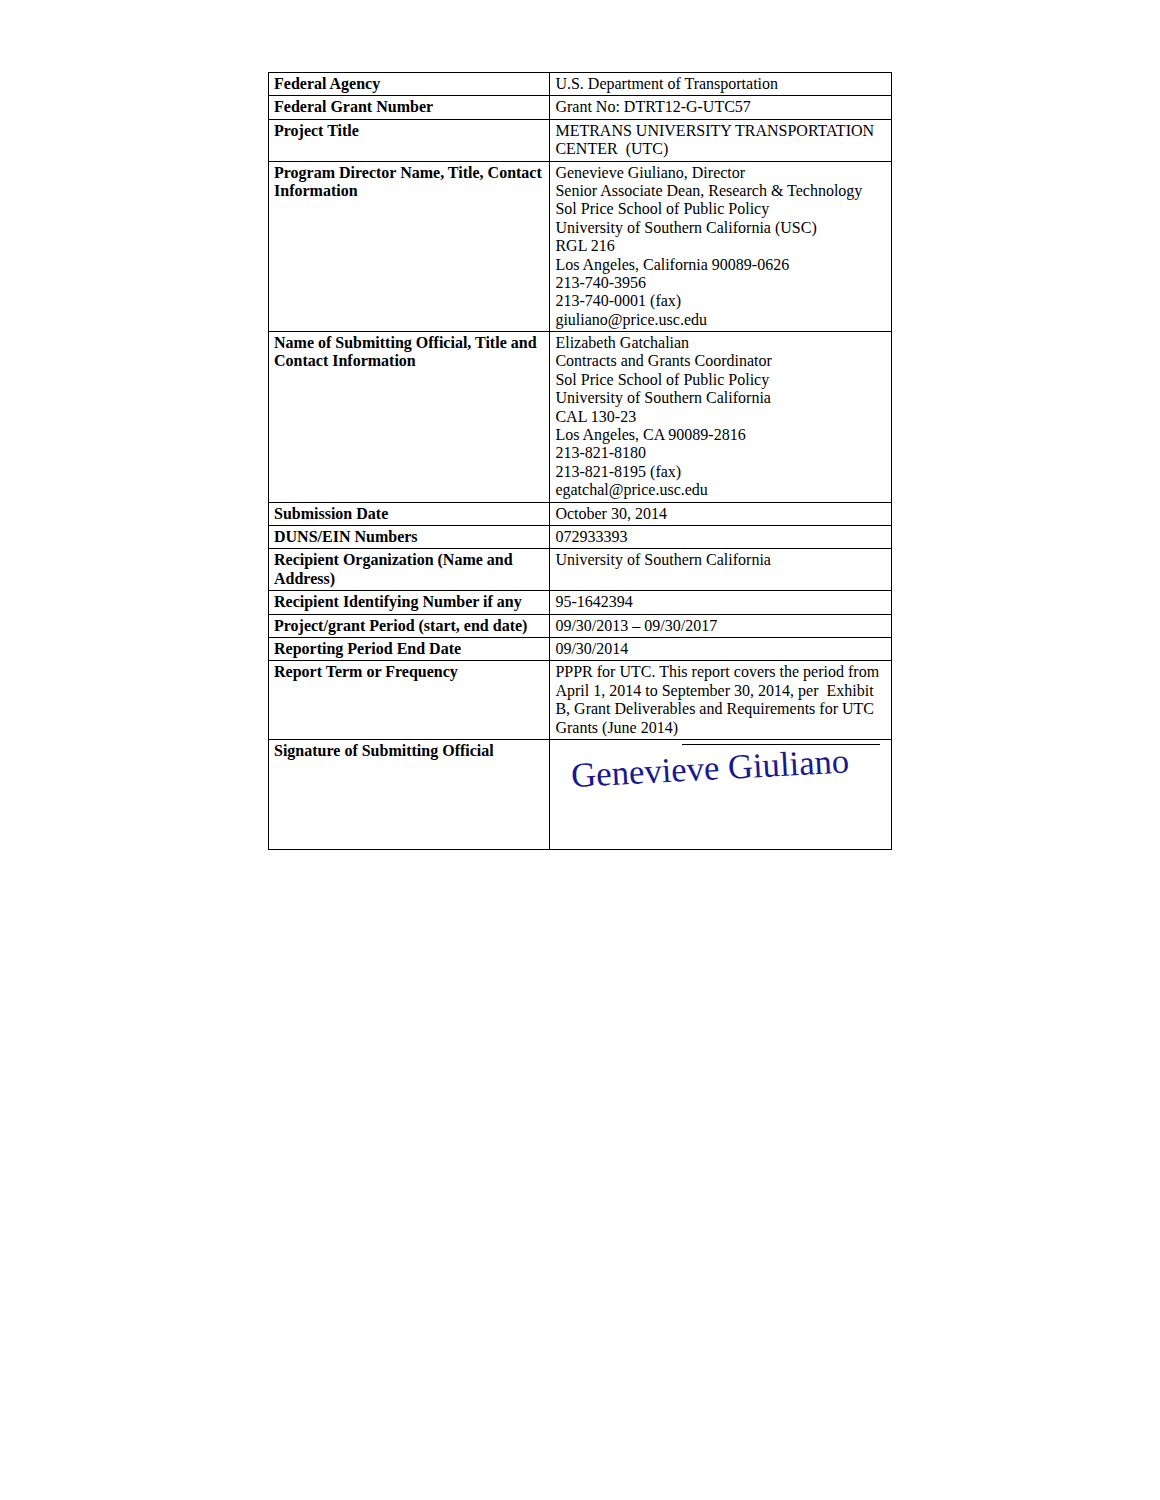| Federal Agency | U.S. Department of Transportation |
| Federal Grant Number | Grant No: DTRT12-G-UTC57 |
| Project Title | METRANS UNIVERSITY TRANSPORTATION CENTER (UTC) |
| Program Director Name, Title, Contact Information | Genevieve Giuliano, Director Senior Associate Dean, Research & Technology Sol Price School of Public Policy University of Southern California (USC) RGL 216 Los Angeles, California 90089-0626 213-740-3956 213-740-0001 (fax) giuliano@price.usc.edu |
| Name of Submitting Official, Title and Contact Information | Elizabeth Gatchalian Contracts and Grants Coordinator Sol Price School of Public Policy University of Southern California CAL 130-23 Los Angeles, CA 90089-2816 213-821-8180 213-821-8195 (fax) egatchal@price.usc.edu |
| Submission Date | October 30, 2014 |
| DUNS/EIN Numbers | 072933393 |
| Recipient Organization (Name and Address) | University of Southern California |
| Recipient Identifying Number if any | 95-1642394 |
| Project/grant Period (start, end date) | 09/30/2013 – 09/30/2017 |
| Reporting Period End Date | 09/30/2014 |
| Report Term or Frequency | PPPR for UTC. This report covers the period from April 1, 2014 to September 30, 2014, per Exhibit B, Grant Deliverables and Requirements for UTC Grants (June 2014) |
| Signature of Submitting Official | Genevieve Giuliano |